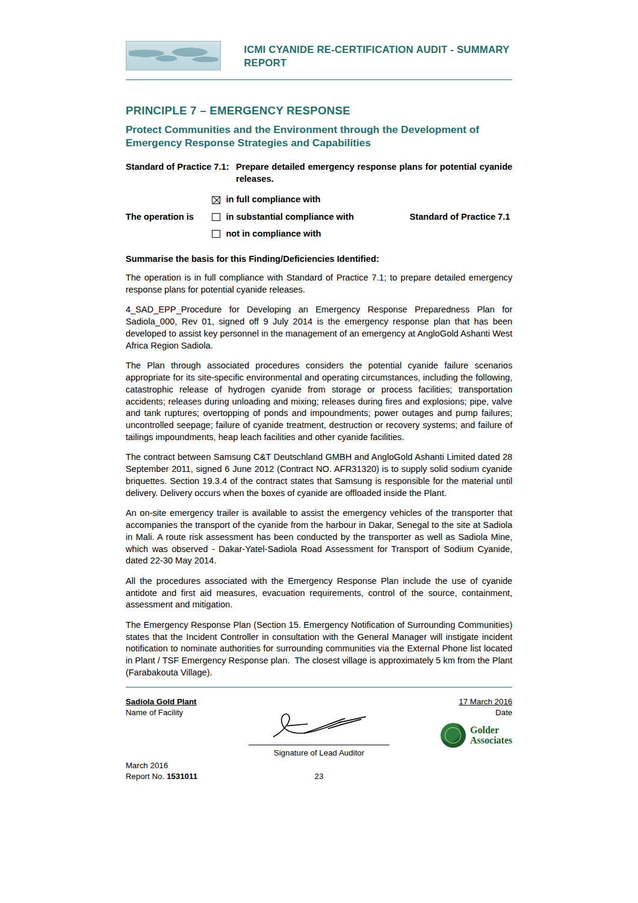ICMI CYANIDE RE-CERTIFICATION AUDIT - SUMMARY
REPORT
PRINCIPLE 7 – EMERGENCY RESPONSE
Protect Communities and the Environment through the Development of Emergency Response Strategies and Capabilities
Standard of Practice 7.1:
Prepare detailed emergency response plans for potential cyanide releases.
The operation is
in full compliance with
in substantial compliance with Standard of Practice 7.1
not in compliance with
Summarise the basis for this Finding/Deficiencies Identified:
The operation is in full compliance with Standard of Practice 7.1; to prepare detailed emergency response plans for potential cyanide releases.
4_SAD_EPP_Procedure for Developing an Emergency Response Preparedness Plan for Sadiola_000, Rev 01, signed off 9 July 2014 is the emergency response plan that has been developed to assist key personnel in the management of an emergency at AngloGold Ashanti West Africa Region Sadiola.
The Plan through associated procedures considers the potential cyanide failure scenarios appropriate for its site-specific environmental and operating circumstances, including the following, catastrophic release of hydrogen cyanide from storage or process facilities; transportation accidents; releases during unloading and mixing; releases during fires and explosions; pipe, valve and tank ruptures; overtopping of ponds and impoundments; power outages and pump failures; uncontrolled seepage; failure of cyanide treatment, destruction or recovery systems; and failure of tailings impoundments, heap leach facilities and other cyanide facilities.
The contract between Samsung C&T Deutschland GMBH and AngloGold Ashanti Limited dated 28 September 2011, signed 6 June 2012 (Contract NO. AFR31320) is to supply solid sodium cyanide briquettes. Section 19.3.4 of the contract states that Samsung is responsible for the material until delivery. Delivery occurs when the boxes of cyanide are offloaded inside the Plant.
An on-site emergency trailer is available to assist the emergency vehicles of the transporter that accompanies the transport of the cyanide from the harbour in Dakar, Senegal to the site at Sadiola in Mali. A route risk assessment has been conducted by the transporter as well as Sadiola Mine, which was observed - Dakar-Yatel-Sadiola Road Assessment for Transport of Sodium Cyanide, dated 22-30 May 2014.
All the procedures associated with the Emergency Response Plan include the use of cyanide antidote and first aid measures, evacuation requirements, control of the source, containment, assessment and mitigation.
The Emergency Response Plan (Section 15. Emergency Notification of Surrounding Communities) states that the Incident Controller in consultation with the General Manager will instigate incident notification to nominate authorities for surrounding communities via the External Phone list located in Plant / TSF Emergency Response plan. The closest village is approximately 5 km from the Plant (Farabakouta Village).
Sadiola Gold Plant Name of Facility
Signature of Lead Auditor
17 March 2016 Date
Golder Associates
March 2016
Report No. 1531011
23